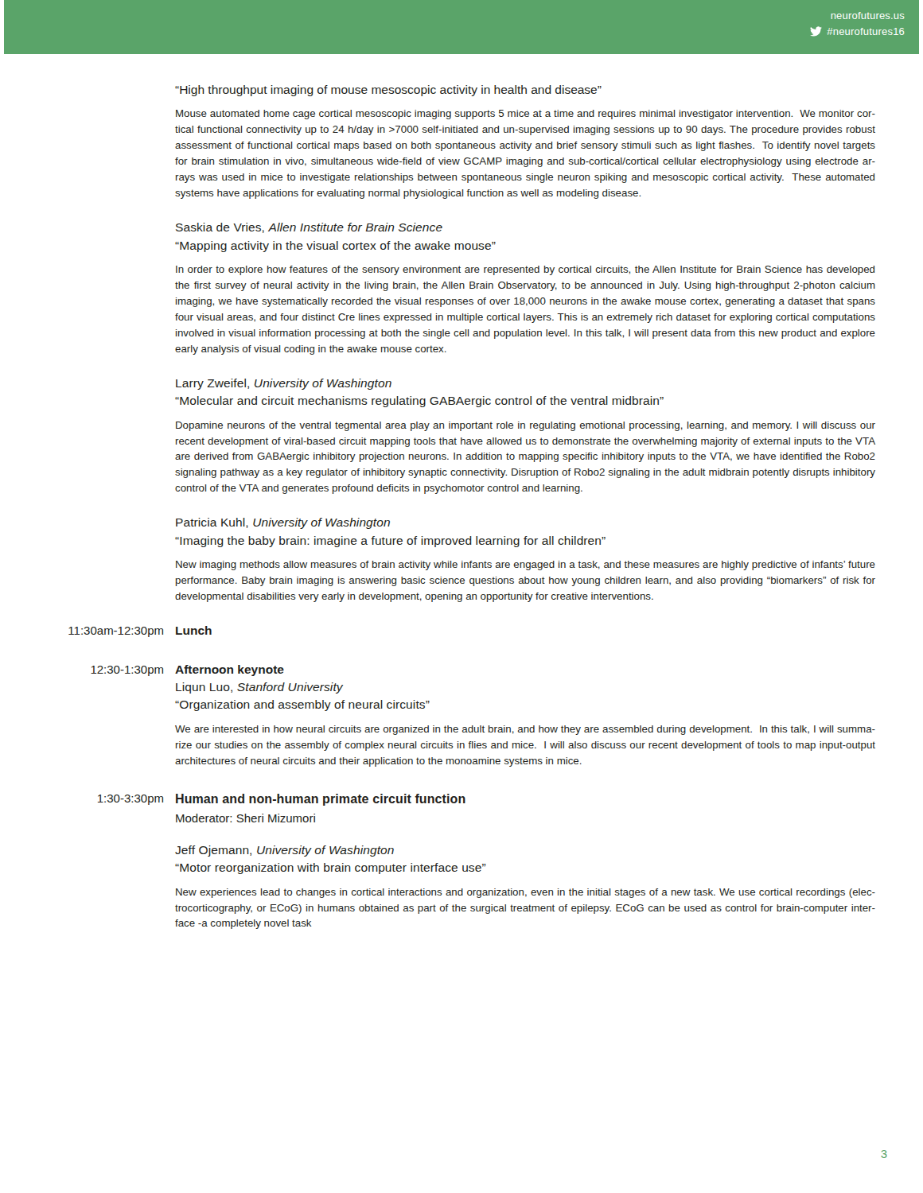neurofutures.us
#neurofutures16
“High throughput imaging of mouse mesoscopic activity in health and disease”
Mouse automated home cage cortical mesoscopic imaging supports 5 mice at a time and requires minimal investigator intervention. We monitor cortical functional connectivity up to 24 h/day in >7000 self-initiated and un-supervised imaging sessions up to 90 days. The procedure provides robust assessment of functional cortical maps based on both spontaneous activity and brief sensory stimuli such as light flashes. To identify novel targets for brain stimulation in vivo, simultaneous wide-field of view GCAMP imaging and sub-cortical/cortical cellular electrophysiology using electrode arrays was used in mice to investigate relationships between spontaneous single neuron spiking and mesoscopic cortical activity. These automated systems have applications for evaluating normal physiological function as well as modeling disease.
Saskia de Vries, Allen Institute for Brain Science
“Mapping activity in the visual cortex of the awake mouse”
In order to explore how features of the sensory environment are represented by cortical circuits, the Allen Institute for Brain Science has developed the first survey of neural activity in the living brain, the Allen Brain Observatory, to be announced in July. Using high-throughput 2-photon calcium imaging, we have systematically recorded the visual responses of over 18,000 neurons in the awake mouse cortex, generating a dataset that spans four visual areas, and four distinct Cre lines expressed in multiple cortical layers. This is an extremely rich dataset for exploring cortical computations involved in visual information processing at both the single cell and population level. In this talk, I will present data from this new product and explore early analysis of visual coding in the awake mouse cortex.
Larry Zweifel, University of Washington
“Molecular and circuit mechanisms regulating GABAergic control of the ventral midbrain”
Dopamine neurons of the ventral tegmental area play an important role in regulating emotional processing, learning, and memory. I will discuss our recent development of viral-based circuit mapping tools that have allowed us to demonstrate the overwhelming majority of external inputs to the VTA are derived from GABAergic inhibitory projection neurons. In addition to mapping specific inhibitory inputs to the VTA, we have identified the Robo2 signaling pathway as a key regulator of inhibitory synaptic connectivity. Disruption of Robo2 signaling in the adult midbrain potently disrupts inhibitory control of the VTA and generates profound deficits in psychomotor control and learning.
Patricia Kuhl, University of Washington
“Imaging the baby brain: imagine a future of improved learning for all children”
New imaging methods allow measures of brain activity while infants are engaged in a task, and these measures are highly predictive of infants’ future performance. Baby brain imaging is answering basic science questions about how young children learn, and also providing “biomarkers” of risk for developmental disabilities very early in development, opening an opportunity for creative interventions.
11:30am-12:30pm
Lunch
12:30-1:30pm
Afternoon keynote
Liqun Luo, Stanford University
“Organization and assembly of neural circuits”
We are interested in how neural circuits are organized in the adult brain, and how they are assembled during development. In this talk, I will summarize our studies on the assembly of complex neural circuits in flies and mice. I will also discuss our recent development of tools to map input-output architectures of neural circuits and their application to the monoamine systems in mice.
1:30-3:30pm
Human and non-human primate circuit function
Moderator: Sheri Mizumori
Jeff Ojemann, University of Washington
“Motor reorganization with brain computer interface use”
New experiences lead to changes in cortical interactions and organization, even in the initial stages of a new task. We use cortical recordings (electrocorticography, or ECoG) in humans obtained as part of the surgical treatment of epilepsy. ECoG can be used as control for brain-computer interface -a completely novel task
3